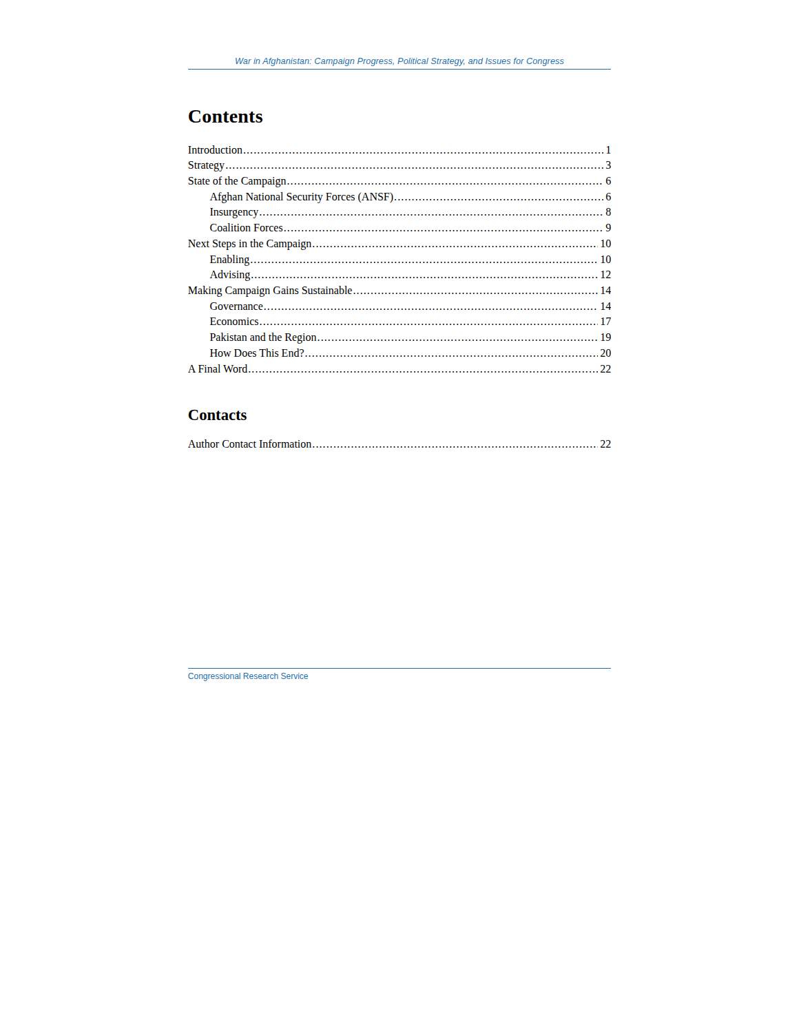War in Afghanistan: Campaign Progress, Political Strategy, and Issues for Congress
Contents
Introduction.................................................................................................................................. 1
Strategy......................................................................................................................................... 3
State of the Campaign................................................................................................................. 6
Afghan National Security Forces (ANSF)............................................................................. 6
Insurgency................................................................................................................................. 8
Coalition Forces......................................................................................................................... 9
Next Steps in the Campaign......................................................................................................... 10
Enabling..................................................................................................................................... 10
Advising..................................................................................................................................... 12
Making Campaign Gains Sustainable......................................................................................... 14
Governance................................................................................................................................ 14
Economics................................................................................................................................. 17
Pakistan and the Region......................................................................................................... 19
How Does This End?................................................................................................................ 20
A Final Word................................................................................................................................. 22
Contacts
Author Contact Information......................................................................................................... 22
Congressional Research Service